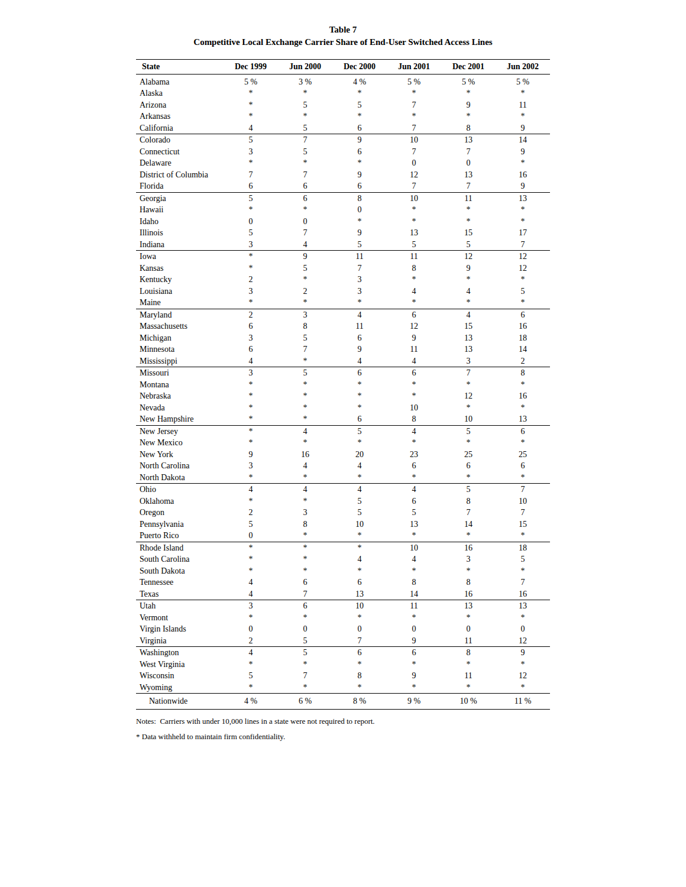Table 7
Competitive Local Exchange Carrier Share of End-User Switched Access Lines
| State | Dec 1999 | Jun 2000 | Dec 2000 | Jun 2001 | Dec 2001 | Jun 2002 |
| --- | --- | --- | --- | --- | --- | --- |
| Alabama | 5 % | 3 % | 4 % | 5 % | 5 % | 5 % |
| Alaska | * | * | * | * | * | * |
| Arizona | * | 5 | 5 | 7 | 9 | 11 |
| Arkansas | * | * | * | * | * | * |
| California | 4 | 5 | 6 | 7 | 8 | 9 |
| Colorado | 5 | 7 | 9 | 10 | 13 | 14 |
| Connecticut | 3 | 5 | 6 | 7 | 7 | 9 |
| Delaware | * | * | * | 0 | 0 | * |
| District of Columbia | 7 | 7 | 9 | 12 | 13 | 16 |
| Florida | 6 | 6 | 6 | 7 | 7 | 9 |
| Georgia | 5 | 6 | 8 | 10 | 11 | 13 |
| Hawaii | * | * | 0 | * | * | * |
| Idaho | 0 | 0 | * | * | * | * |
| Illinois | 5 | 7 | 9 | 13 | 15 | 17 |
| Indiana | 3 | 4 | 5 | 5 | 5 | 7 |
| Iowa | * | 9 | 11 | 11 | 12 | 12 |
| Kansas | * | 5 | 7 | 8 | 9 | 12 |
| Kentucky | 2 | * | 3 | * | * | * |
| Louisiana | 3 | 2 | 3 | 4 | 4 | 5 |
| Maine | * | * | * | * | * | * |
| Maryland | 2 | 3 | 4 | 6 | 4 | 6 |
| Massachusetts | 6 | 8 | 11 | 12 | 15 | 16 |
| Michigan | 3 | 5 | 6 | 9 | 13 | 18 |
| Minnesota | 6 | 7 | 9 | 11 | 13 | 14 |
| Mississippi | 4 | * | 4 | 4 | 3 | 2 |
| Missouri | 3 | 5 | 6 | 6 | 7 | 8 |
| Montana | * | * | * | * | * | * |
| Nebraska | * | * | * | * | 12 | 16 |
| Nevada | * | * | * | 10 | * | * |
| New Hampshire | * | * | 6 | 8 | 10 | 13 |
| New Jersey | * | 4 | 5 | 4 | 5 | 6 |
| New Mexico | * | * | * | * | * | * |
| New York | 9 | 16 | 20 | 23 | 25 | 25 |
| North Carolina | 3 | 4 | 4 | 6 | 6 | 6 |
| North Dakota | * | * | * | * | * | * |
| Ohio | 4 | 4 | 4 | 4 | 5 | 7 |
| Oklahoma | * | * | 5 | 6 | 8 | 10 |
| Oregon | 2 | 3 | 5 | 5 | 7 | 7 |
| Pennsylvania | 5 | 8 | 10 | 13 | 14 | 15 |
| Puerto Rico | 0 | * | * | * | * | * |
| Rhode Island | * | * | * | 10 | 16 | 18 |
| South Carolina | * | * | 4 | 4 | 3 | 5 |
| South Dakota | * | * | * | * | * | * |
| Tennessee | 4 | 6 | 6 | 8 | 8 | 7 |
| Texas | 4 | 7 | 13 | 14 | 16 | 16 |
| Utah | 3 | 6 | 10 | 11 | 13 | 13 |
| Vermont | * | * | * | * | * | * |
| Virgin Islands | 0 | 0 | 0 | 0 | 0 | 0 |
| Virginia | 2 | 5 | 7 | 9 | 11 | 12 |
| Washington | 4 | 5 | 6 | 6 | 8 | 9 |
| West Virginia | * | * | * | * | * | * |
| Wisconsin | 5 | 7 | 8 | 9 | 11 | 12 |
| Wyoming | * | * | * | * | * | * |
| Nationwide | 4 % | 6 % | 8 % | 9 % | 10 % | 11 % |
Notes: Carriers with under 10,000 lines in a state were not required to report.
* Data withheld to maintain firm confidentiality.